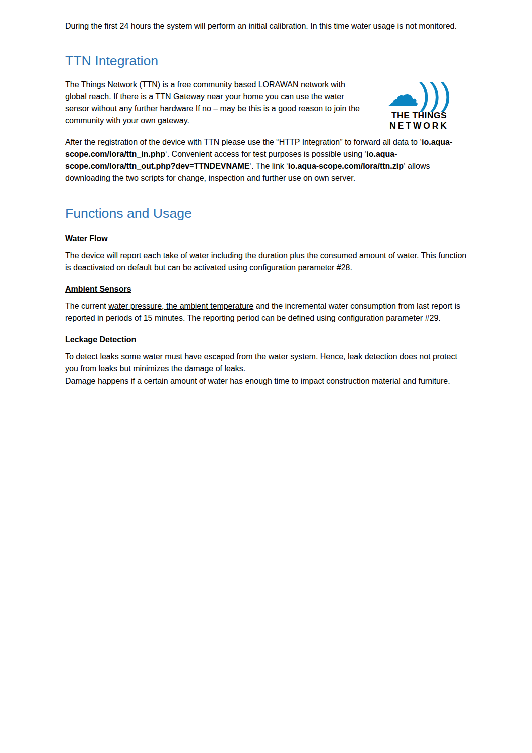During the first 24 hours the system will perform an initial calibration. In this time water usage is not monitored.
TTN Integration
☁)))
THE THINGS
NETWORK
The Things Network (TTN) is a free community based LORAWAN network with global reach. If there is a TTN Gateway near your home you can use the water sensor without any further hardware If no – may be this is a good reason to join the community with your own gateway.
After the registration of the device with TTN please use the “HTTP Integration” to forward all data to ‘io.aqua-scope.com/lora/ttn_in.php‘. Convenient access for test purposes is possible using ‘io.aqua-scope.com/lora/ttn_out.php?dev=TTNDEVNAME‘. The link ‘io.aqua-scope.com/lora/ttn.zip‘ allows downloading the two scripts for change, inspection and further use on own server.
Functions and Usage
Water Flow
The device will report each take of water including the duration plus the consumed amount of water. This function is deactivated on default but can be activated using configuration parameter #28.
Ambient Sensors
The current water pressure, the ambient temperature and the incremental water consumption from last report is reported in periods of 15 minutes. The reporting period can be defined using configuration parameter #29.
Leckage Detection
To detect leaks some water must have escaped from the water system. Hence, leak detection does not protect you from leaks but minimizes the damage of leaks.
Damage happens if a certain amount of water has enough time to impact construction material and furniture.